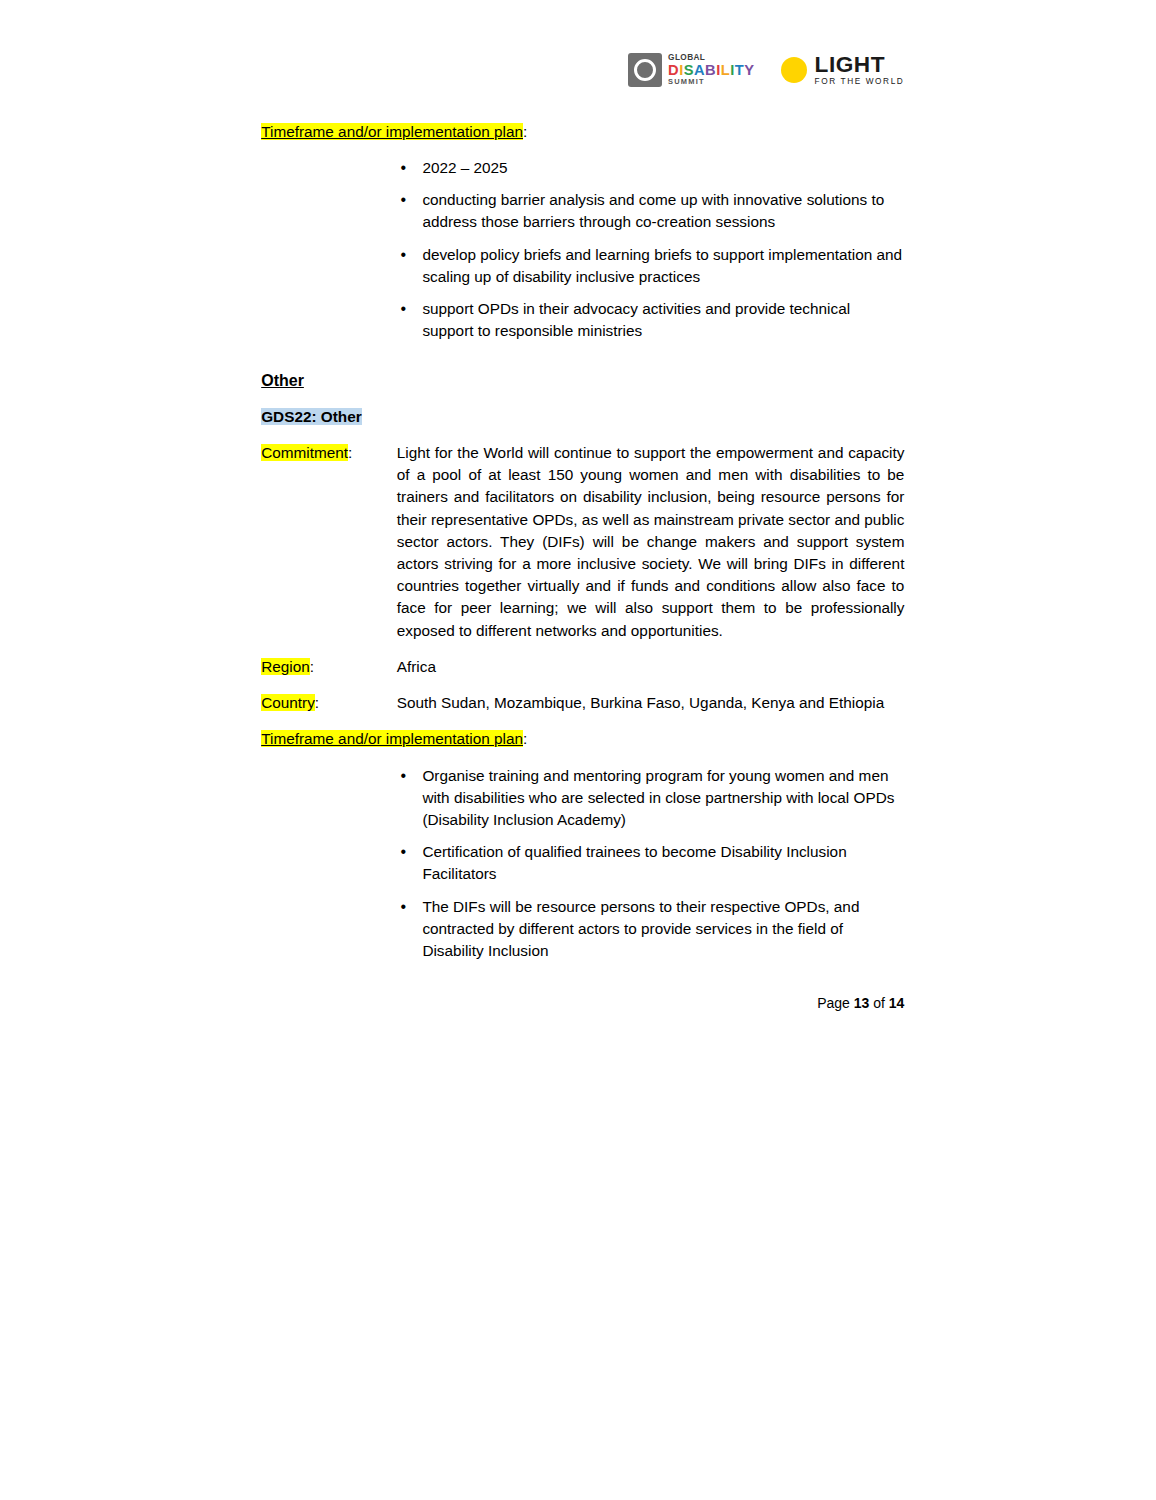GLOBAL DISABILITY SUMMIT
LIGHT FOR THE WORLD
Timeframe and/or implementation plan:
2022 – 2025
conducting barrier analysis and come up with innovative solutions to address those barriers through co-creation sessions
develop policy briefs and learning briefs to support implementation and scaling up of disability inclusive practices
support OPDs in their advocacy activities and provide technical support to responsible ministries
Other
GDS22: Other
Commitment:
Light for the World will continue to support the empowerment and capacity of a pool of at least 150 young women and men with disabilities to be trainers and facilitators on disability inclusion, being resource persons for their representative OPDs, as well as mainstream private sector and public sector actors. They (DIFs) will be change makers and support system actors striving for a more inclusive society. We will bring DIFs in different countries together virtually and if funds and conditions allow also face to face for peer learning; we will also support them to be professionally exposed to different networks and opportunities.
Region:
Africa
Country:
South Sudan, Mozambique, Burkina Faso, Uganda, Kenya and Ethiopia
Timeframe and/or implementation plan:
Organise training and mentoring program for young women and men with disabilities who are selected in close partnership with local OPDs (Disability Inclusion Academy)
Certification of qualified trainees to become Disability Inclusion Facilitators
The DIFs will be resource persons to their respective OPDs, and contracted by different actors to provide services in the field of Disability Inclusion
Page 13 of 14